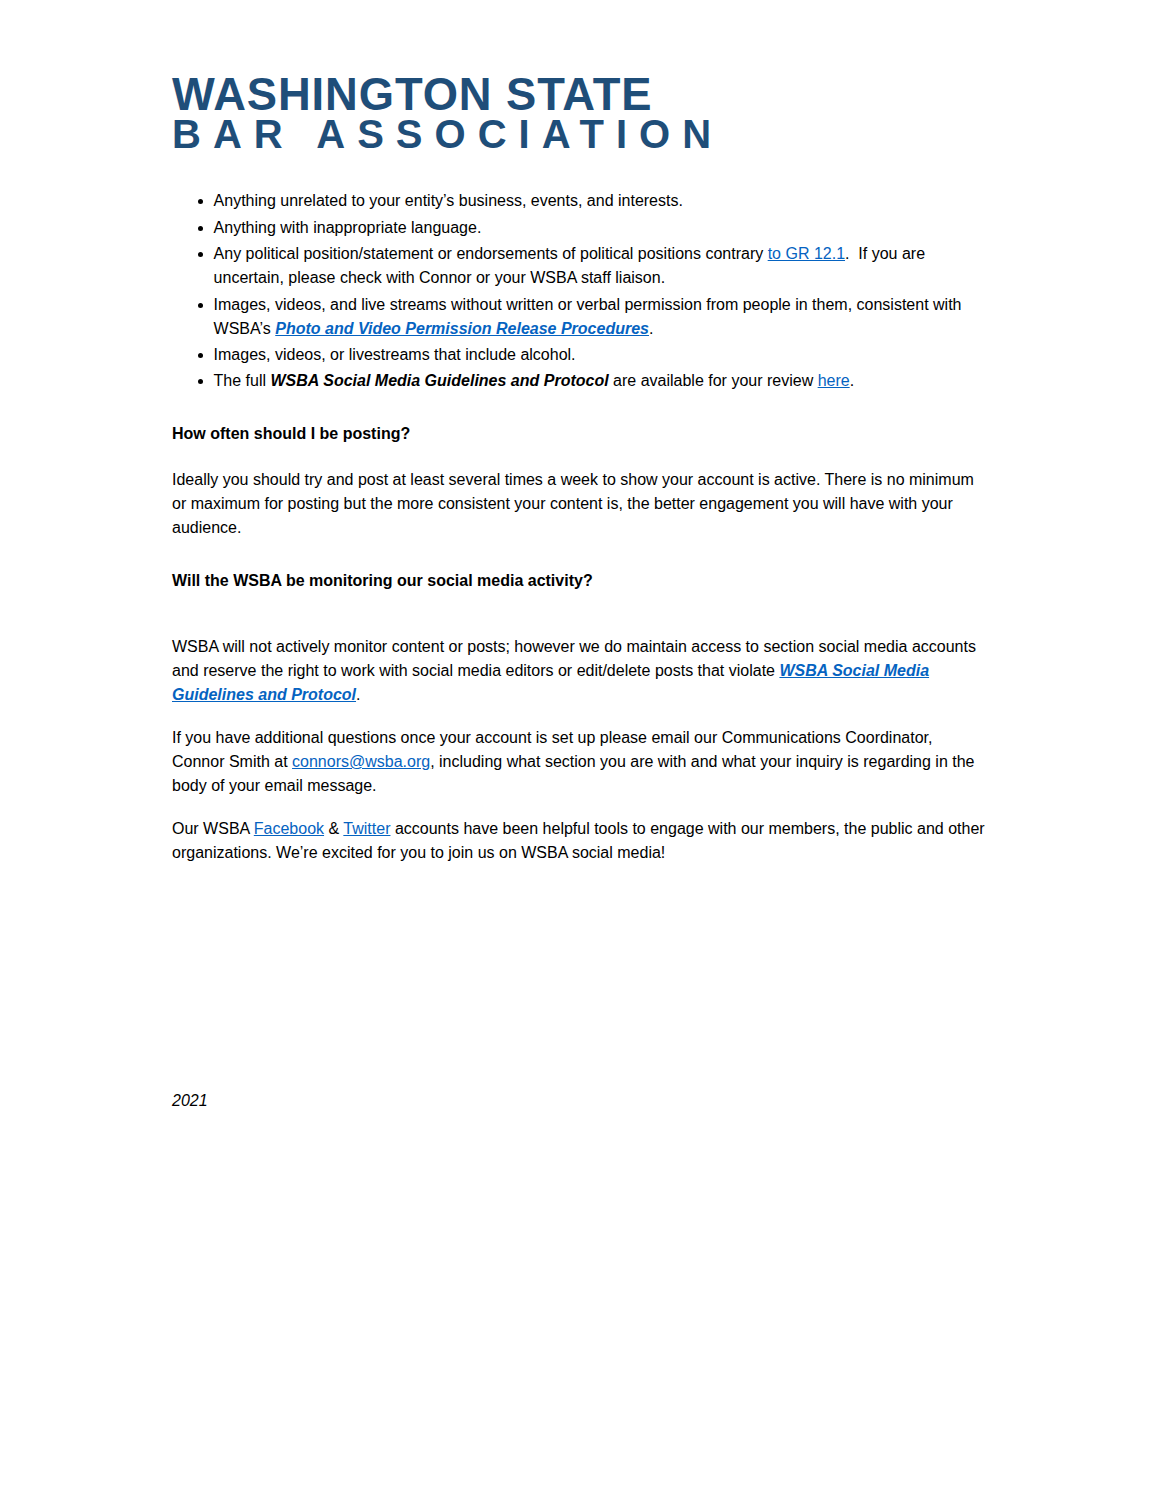WASHINGTON STATE BAR ASSOCIATION
Anything unrelated to your entity’s business, events, and interests.
Anything with inappropriate language.
Any political position/statement or endorsements of political positions contrary to GR 12.1. If you are uncertain, please check with Connor or your WSBA staff liaison.
Images, videos, and live streams without written or verbal permission from people in them, consistent with WSBA’s Photo and Video Permission Release Procedures.
Images, videos, or livestreams that include alcohol.
The full WSBA Social Media Guidelines and Protocol are available for your review here.
How often should I be posting?
Ideally you should try and post at least several times a week to show your account is active. There is no minimum or maximum for posting but the more consistent your content is, the better engagement you will have with your audience.
Will the WSBA be monitoring our social media activity?
WSBA will not actively monitor content or posts; however we do maintain access to section social media accounts and reserve the right to work with social media editors or edit/delete posts that violate WSBA Social Media Guidelines and Protocol.
If you have additional questions once your account is set up please email our Communications Coordinator, Connor Smith at connors@wsba.org, including what section you are with and what your inquiry is regarding in the body of your email message.
Our WSBA Facebook & Twitter accounts have been helpful tools to engage with our members, the public and other organizations. We’re excited for you to join us on WSBA social media!
2021